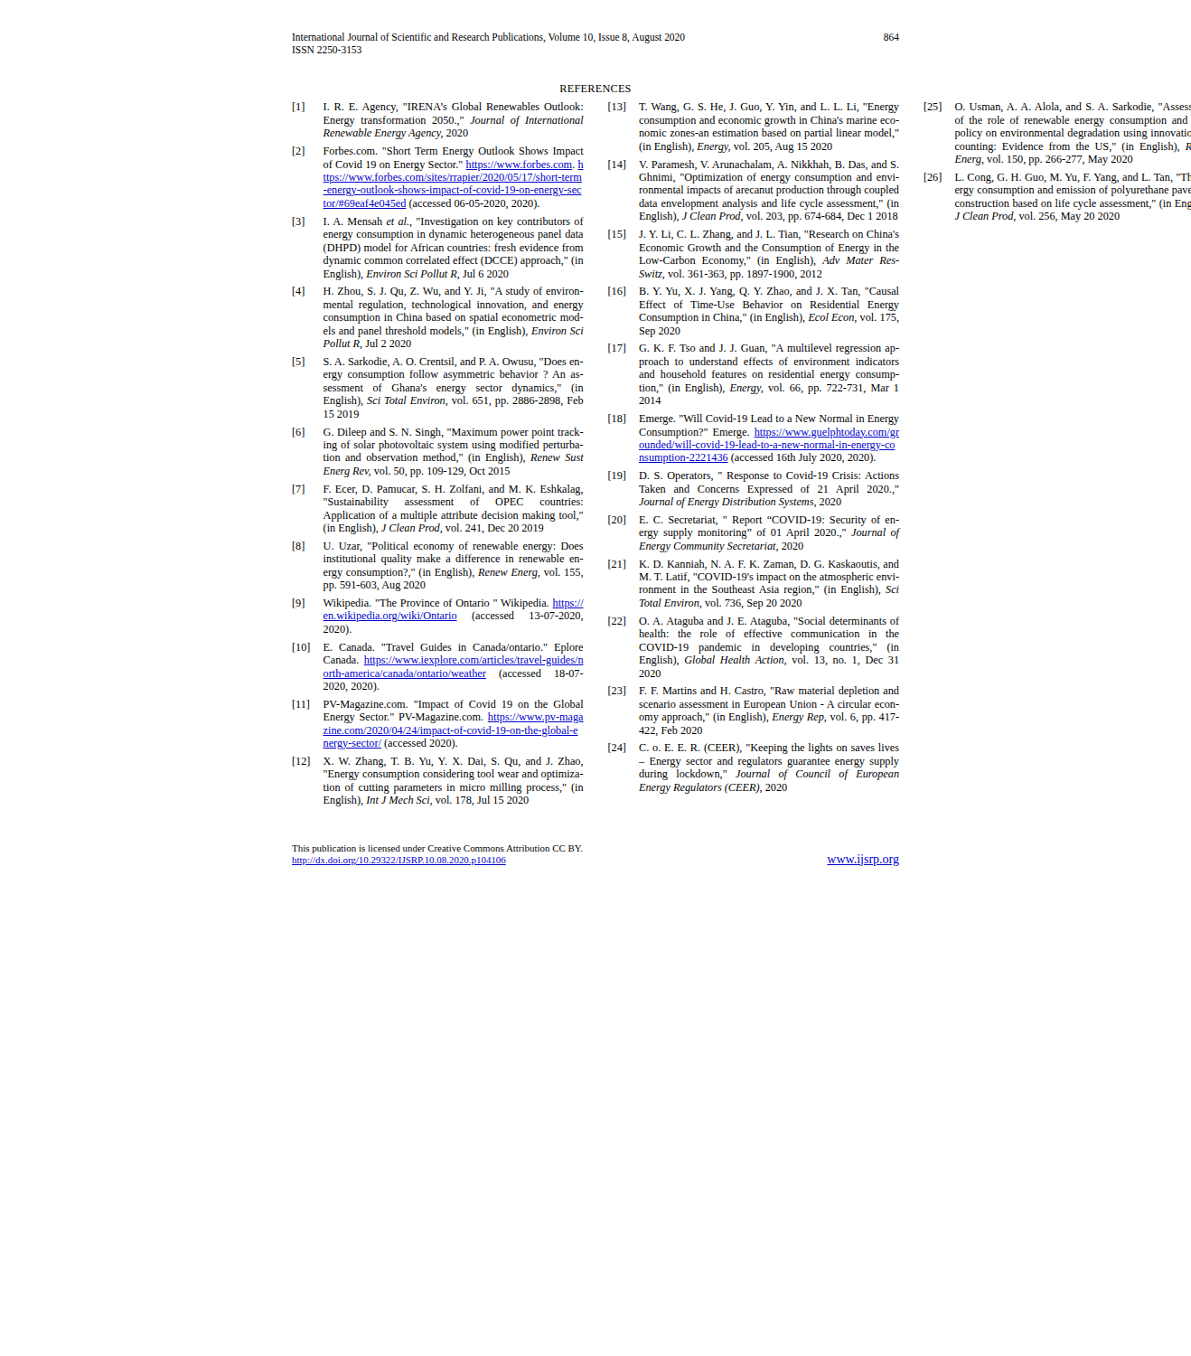International Journal of Scientific and Research Publications, Volume 10, Issue 8, August 2020
ISSN 2250-3153
864
REFERENCES
[1]
I. R. E. Agency, "IRENA’s Global Renewables Outlook: Energy transformation 2050.," Journal of International Renewable Energy Agency, 2020
[2]
Forbes.com. "Short Term Energy Outlook Shows Impact of Covid 19 on Energy Sector." https://www.forbes.com. https://www.forbes.com/sites/rrapier/2020/05/17/short-term-energy-outlook-shows-impact-of-covid-19-on-energy-sector/#69eaf4e045ed (accessed 06-05-2020, 2020).
[3]
I. A. Mensah et al., "Investigation on key contributors of energy consumption in dynamic heterogeneous panel data (DHPD) model for African countries: fresh evidence from dynamic common correlated effect (DCCE) approach," (in English), Environ Sci Pollut R, Jul 6 2020
[4]
H. Zhou, S. J. Qu, Z. Wu, and Y. Ji, "A study of environmental regulation, technological innovation, and energy consumption in China based on spatial econometric models and panel threshold models," (in English), Environ Sci Pollut R, Jul 2 2020
[5]
S. A. Sarkodie, A. O. Crentsil, and P. A. Owusu, "Does energy consumption follow asymmetric behavior ? An assessment of Ghana's energy sector dynamics," (in English), Sci Total Environ, vol. 651, pp. 2886-2898, Feb 15 2019
[6]
G. Dileep and S. N. Singh, "Maximum power point tracking of solar photovoltaic system using modified perturbation and observation method," (in English), Renew Sust Energ Rev, vol. 50, pp. 109-129, Oct 2015
[7]
F. Ecer, D. Pamucar, S. H. Zolfani, and M. K. Eshkalag, "Sustainability assessment of OPEC countries: Application of a multiple attribute decision making tool," (in English), J Clean Prod, vol. 241, Dec 20 2019
[8]
U. Uzar, "Political economy of renewable energy: Does institutional quality make a difference in renewable energy consumption?," (in English), Renew Energ, vol. 155, pp. 591-603, Aug 2020
[9]
Wikipedia. "The Province of Ontario " Wikipedia. https://en.wikipedia.org/wiki/Ontario (accessed 13-07-2020, 2020).
[10]
E. Canada. "Travel Guides in Canada/ontario." Eplore Canada. https://www.iexplore.com/articles/travel-guides/north-america/canada/ontario/weather (accessed 18-07-2020, 2020).
[11]
PV-Magazine.com. "Impact of Covid 19 on the Global Energy Sector." PV-Magazine.com. https://www.pv-magazine.com/2020/04/24/impact-of-covid-19-on-the-global-energy-sector/ (accessed 2020).
[12]
X. W. Zhang, T. B. Yu, Y. X. Dai, S. Qu, and J. Zhao, "Energy consumption considering tool wear and optimization of cutting parameters in micro milling process," (in English), Int J Mech Sci, vol. 178, Jul 15 2020
[13]
T. Wang, G. S. He, J. Guo, Y. Yin, and L. L. Li, "Energy consumption and economic growth in China's marine economic zones-an estimation based on partial linear model," (in English), Energy, vol. 205, Aug 15 2020
[14]
V. Paramesh, V. Arunachalam, A. Nikkhah, B. Das, and S. Ghnimi, "Optimization of energy consumption and environmental impacts of arecanut production through coupled data envelopment analysis and life cycle assessment," (in English), J Clean Prod, vol. 203, pp. 674-684, Dec 1 2018
[15]
J. Y. Li, C. L. Zhang, and J. L. Tian, "Research on China's Economic Growth and the Consumption of Energy in the Low-Carbon Economy," (in English), Adv Mater Res-Switz, vol. 361-363, pp. 1897-1900, 2012
[16]
B. Y. Yu, X. J. Yang, Q. Y. Zhao, and J. X. Tan, "Causal Effect of Time-Use Behavior on Residential Energy Consumption in China," (in English), Ecol Econ, vol. 175, Sep 2020
[17]
G. K. F. Tso and J. J. Guan, "A multilevel regression approach to understand effects of environment indicators and household features on residential energy consumption," (in English), Energy, vol. 66, pp. 722-731, Mar 1 2014
[18]
Emerge. "Will Covid-19 Lead to a New Normal in Energy Consumption?" Emerge. https://www.guelphtoday.com/grounded/will-covid-19-lead-to-a-new-normal-in-energy-consumption-2221436 (accessed 16th July 2020, 2020).
[19]
D. S. Operators, " Response to Covid-19 Crisis: Actions Taken and Concerns Expressed of 21 April 2020.," Journal of Energy Distribution Systems, 2020
[20]
E. C. Secretariat, " Report “COVID-19: Security of energy supply monitoring” of 01 April 2020.," Journal of Energy Community Secretariat, 2020
[21]
K. D. Kanniah, N. A. F. K. Zaman, D. G. Kaskaoutis, and M. T. Latif, "COVID-19's impact on the atmospheric environment in the Southeast Asia region," (in English), Sci Total Environ, vol. 736, Sep 20 2020
[22]
O. A. Ataguba and J. E. Ataguba, "Social determinants of health: the role of effective communication in the COVID-19 pandemic in developing countries," (in English), Global Health Action, vol. 13, no. 1, Dec 31 2020
[23]
F. F. Martins and H. Castro, "Raw material depletion and scenario assessment in European Union - A circular economy approach," (in English), Energy Rep, vol. 6, pp. 417-422, Feb 2020
[24]
C. o. E. E. R. (CEER), "Keeping the lights on saves lives – Energy sector and regulators guarantee energy supply during lockdown," Journal of Council of European Energy Regulators (CEER), 2020
[25]
O. Usman, A. A. Alola, and S. A. Sarkodie, "Assessment of the role of renewable energy consumption and trade policy on environmental degradation using innovation accounting: Evidence from the US," (in English), Renew Energ, vol. 150, pp. 266-277, May 2020
[26]
L. Cong, G. H. Guo, M. Yu, F. Yang, and L. Tan, "The energy consumption and emission of polyurethane pavement construction based on life cycle assessment," (in English), J Clean Prod, vol. 256, May 20 2020
This publication is licensed under Creative Commons Attribution CC BY.
http://dx.doi.org/10.29322/IJSRP.10.08.2020.p104106 www.ijsrp.org